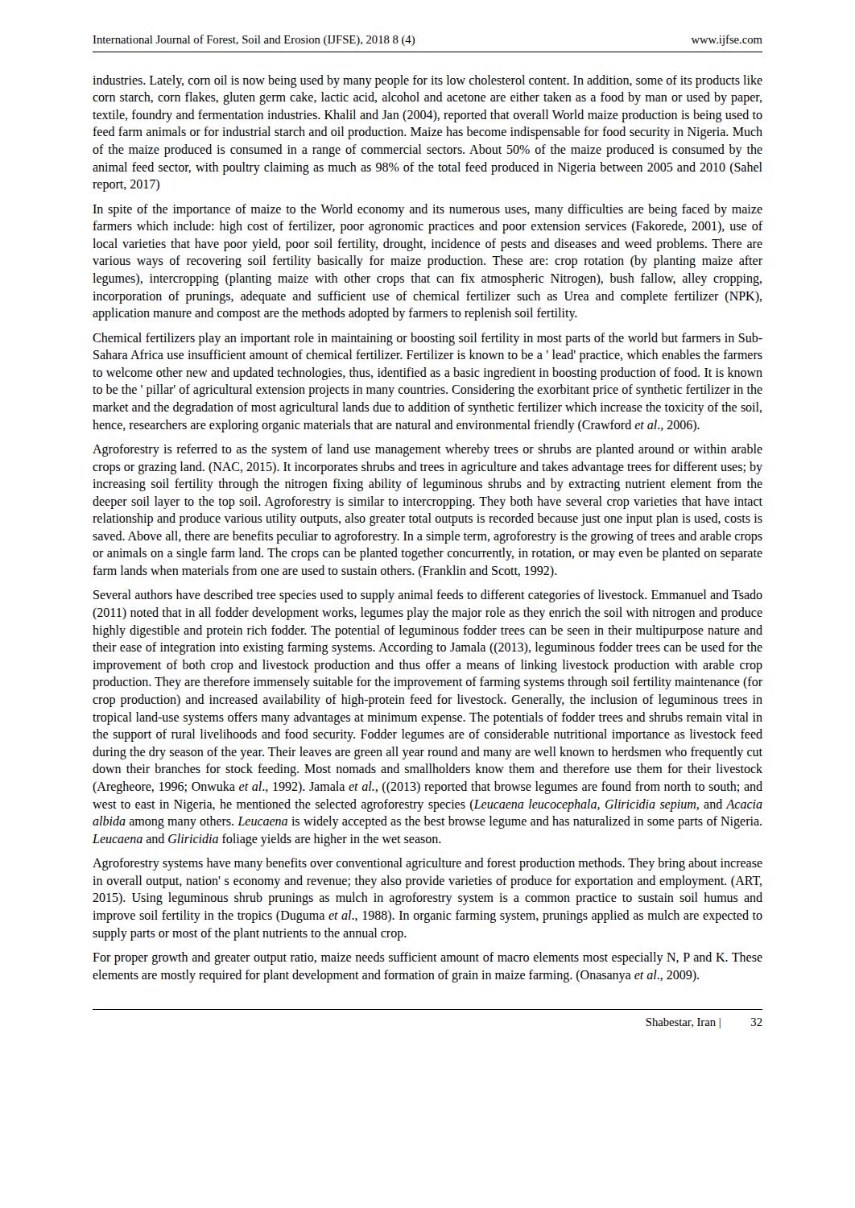International Journal of Forest, Soil and Erosion (IJFSE), 2018 8 (4) www.ijfse.com
industries. Lately, corn oil is now being used by many people for its low cholesterol content. In addition, some of its products like corn starch, corn flakes, gluten germ cake, lactic acid, alcohol and acetone are either taken as a food by man or used by paper, textile, foundry and fermentation industries. Khalil and Jan (2004), reported that overall World maize production is being used to feed farm animals or for industrial starch and oil production. Maize has become indispensable for food security in Nigeria. Much of the maize produced is consumed in a range of commercial sectors. About 50% of the maize produced is consumed by the animal feed sector, with poultry claiming as much as 98% of the total feed produced in Nigeria between 2005 and 2010 (Sahel report, 2017)
In spite of the importance of maize to the World economy and its numerous uses, many difficulties are being faced by maize farmers which include: high cost of fertilizer, poor agronomic practices and poor extension services (Fakorede, 2001), use of local varieties that have poor yield, poor soil fertility, drought, incidence of pests and diseases and weed problems. There are various ways of recovering soil fertility basically for maize production. These are: crop rotation (by planting maize after legumes), intercropping (planting maize with other crops that can fix atmospheric Nitrogen), bush fallow, alley cropping, incorporation of prunings, adequate and sufficient use of chemical fertilizer such as Urea and complete fertilizer (NPK), application manure and compost are the methods adopted by farmers to replenish soil fertility.
Chemical fertilizers play an important role in maintaining or boosting soil fertility in most parts of the world but farmers in Sub-Sahara Africa use insufficient amount of chemical fertilizer. Fertilizer is known to be a ' lead' practice, which enables the farmers to welcome other new and updated technologies, thus, identified as a basic ingredient in boosting production of food. It is known to be the ' pillar' of agricultural extension projects in many countries. Considering the exorbitant price of synthetic fertilizer in the market and the degradation of most agricultural lands due to addition of synthetic fertilizer which increase the toxicity of the soil, hence, researchers are exploring organic materials that are natural and environmental friendly (Crawford et al., 2006).
Agroforestry is referred to as the system of land use management whereby trees or shrubs are planted around or within arable crops or grazing land. (NAC, 2015). It incorporates shrubs and trees in agriculture and takes advantage trees for different uses; by increasing soil fertility through the nitrogen fixing ability of leguminous shrubs and by extracting nutrient element from the deeper soil layer to the top soil. Agroforestry is similar to intercropping. They both have several crop varieties that have intact relationship and produce various utility outputs, also greater total outputs is recorded because just one input plan is used, costs is saved. Above all, there are benefits peculiar to agroforestry. In a simple term, agroforestry is the growing of trees and arable crops or animals on a single farm land. The crops can be planted together concurrently, in rotation, or may even be planted on separate farm lands when materials from one are used to sustain others. (Franklin and Scott, 1992).
Several authors have described tree species used to supply animal feeds to different categories of livestock. Emmanuel and Tsado (2011) noted that in all fodder development works, legumes play the major role as they enrich the soil with nitrogen and produce highly digestible and protein rich fodder. The potential of leguminous fodder trees can be seen in their multipurpose nature and their ease of integration into existing farming systems. According to Jamala ((2013), leguminous fodder trees can be used for the improvement of both crop and livestock production and thus offer a means of linking livestock production with arable crop production. They are therefore immensely suitable for the improvement of farming systems through soil fertility maintenance (for crop production) and increased availability of high-protein feed for livestock. Generally, the inclusion of leguminous trees in tropical land-use systems offers many advantages at minimum expense. The potentials of fodder trees and shrubs remain vital in the support of rural livelihoods and food security. Fodder legumes are of considerable nutritional importance as livestock feed during the dry season of the year. Their leaves are green all year round and many are well known to herdsmen who frequently cut down their branches for stock feeding. Most nomads and smallholders know them and therefore use them for their livestock (Aregheore, 1996; Onwuka et al., 1992). Jamala et al., ((2013) reported that browse legumes are found from north to south; and west to east in Nigeria, he mentioned the selected agroforestry species (Leucaena leucocephala, Gliricidia sepium, and Acacia albida among many others. Leucaena is widely accepted as the best browse legume and has naturalized in some parts of Nigeria. Leucaena and Gliricidia foliage yields are higher in the wet season.
Agroforestry systems have many benefits over conventional agriculture and forest production methods. They bring about increase in overall output, nation' s economy and revenue; they also provide varieties of produce for exportation and employment. (ART, 2015). Using leguminous shrub prunings as mulch in agroforestry system is a common practice to sustain soil humus and improve soil fertility in the tropics (Duguma et al., 1988). In organic farming system, prunings applied as mulch are expected to supply parts or most of the plant nutrients to the annual crop.
For proper growth and greater output ratio, maize needs sufficient amount of macro elements most especially N, P and K. These elements are mostly required for plant development and formation of grain in maize farming. (Onasanya et al., 2009).
Shabestar, Iran |32